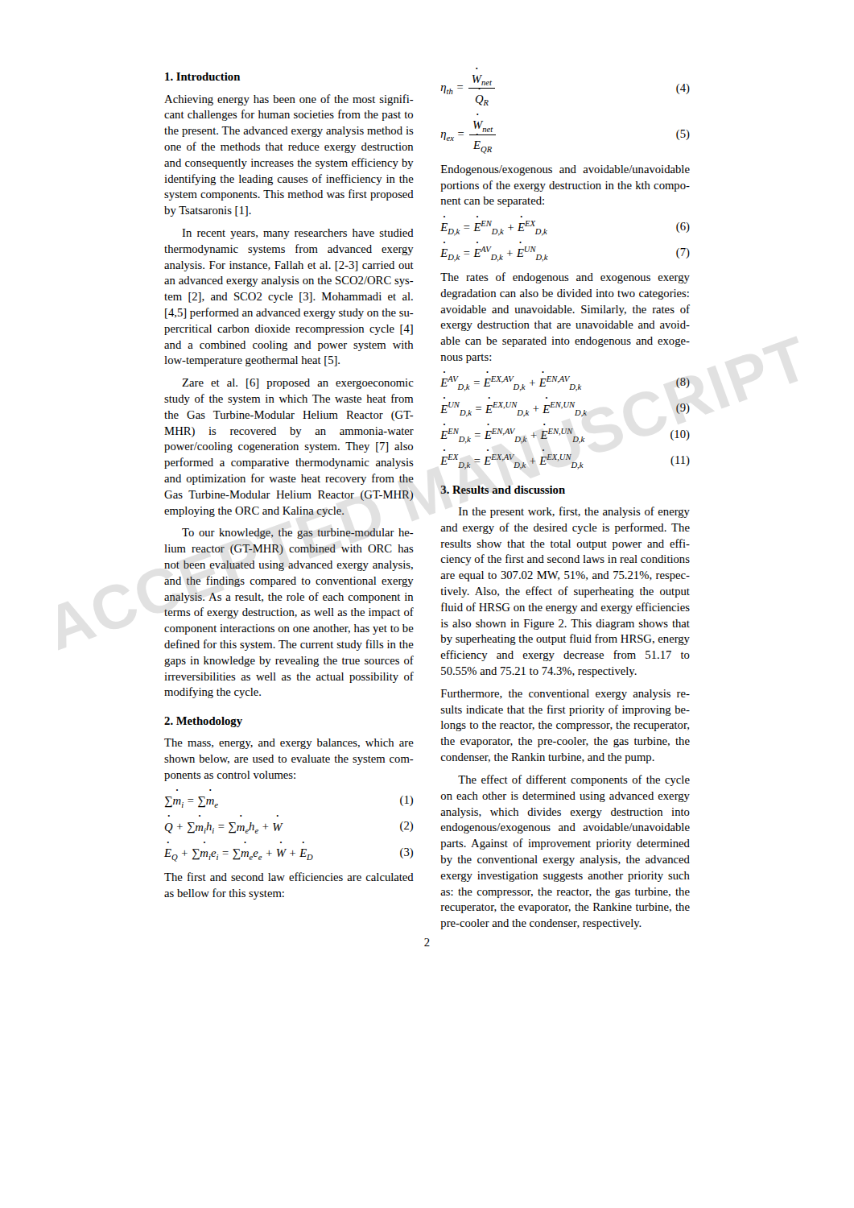ACCEPTED MANUSCRIPT
1. Introduction
Achieving energy has been one of the most significant challenges for human societies from the past to the present. The advanced exergy analysis method is one of the methods that reduce exergy destruction and consequently increases the system efficiency by identifying the leading causes of inefficiency in the system components. This method was first proposed by Tsatsaronis [1].
In recent years, many researchers have studied thermodynamic systems from advanced exergy analysis. For instance, Fallah et al. [2-3] carried out an advanced exergy analysis on the SCO2/ORC system [2], and SCO2 cycle [3]. Mohammadi et al. [4,5] performed an advanced exergy study on the supercritical carbon dioxide recompression cycle [4] and a combined cooling and power system with low-temperature geothermal heat [5].
Zare et al. [6] proposed an exergoeconomic study of the system in which The waste heat from the Gas Turbine-Modular Helium Reactor (GT-MHR) is recovered by an ammonia-water power/cooling cogeneration system. They [7] also performed a comparative thermodynamic analysis and optimization for waste heat recovery from the Gas Turbine-Modular Helium Reactor (GT-MHR) employing the ORC and Kalina cycle.
To our knowledge, the gas turbine-modular helium reactor (GT-MHR) combined with ORC has not been evaluated using advanced exergy analysis, and the findings compared to conventional exergy analysis. As a result, the role of each component in terms of exergy destruction, as well as the impact of component interactions on one another, has yet to be defined for this system. The current study fills in the gaps in knowledge by revealing the true sources of irreversibilities as well as the actual possibility of modifying the cycle.
2. Methodology
The mass, energy, and exergy balances, which are shown below, are used to evaluate the system components as control volumes:
∑mi = ∑me (1)
Q + ∑mihi = ∑mehe + W (2)
EQ + ∑miei = ∑meee + W + ED (3)
The first and second law efficiencies are calculated as bellow for this system:
ηth = Wnet QR (4)
ηex = Wnet EQR (5)
Endogenous/exogenous and avoidable/unavoidable portions of the exergy destruction in the kth component can be separated:
ED,k = EEND,k + EEXD,k (6)
ED,k = EAVD,k + EUND,k (7)
The rates of endogenous and exogenous exergy degradation can also be divided into two categories: avoidable and unavoidable. Similarly, the rates of exergy destruction that are unavoidable and avoidable can be separated into endogenous and exogenous parts:
EAVD,k = EEX,AVD,k + EEN,AVD,k (8)
EUND,k = EEX,UND,k + EEN,UND,k (9)
EEND,k = EEN,AVD,k + EEN,UND,k (10)
EEXD,k = EEX,AVD,k + EEX,UND,k (11)
3. Results and discussion
In the present work, first, the analysis of energy and exergy of the desired cycle is performed. The results show that the total output power and efficiency of the first and second laws in real conditions are equal to 307.02 MW, 51%, and 75.21%, respectively. Also, the effect of superheating the output fluid of HRSG on the energy and exergy efficiencies is also shown in Figure 2. This diagram shows that by superheating the output fluid from HRSG, energy efficiency and exergy decrease from 51.17 to 50.55% and 75.21 to 74.3%, respectively.
Furthermore, the conventional exergy analysis results indicate that the first priority of improving belongs to the reactor, the compressor, the recuperator, the evaporator, the pre-cooler, the gas turbine, the condenser, the Rankin turbine, and the pump.
The effect of different components of the cycle on each other is determined using advanced exergy analysis, which divides exergy destruction into endogenous/exogenous and avoidable/unavoidable parts. Against of improvement priority determined by the conventional exergy analysis, the advanced exergy investigation suggests another priority such as: the compressor, the reactor, the gas turbine, the recuperator, the evaporator, the Rankine turbine, the pre-cooler and the condenser, respectively.
2